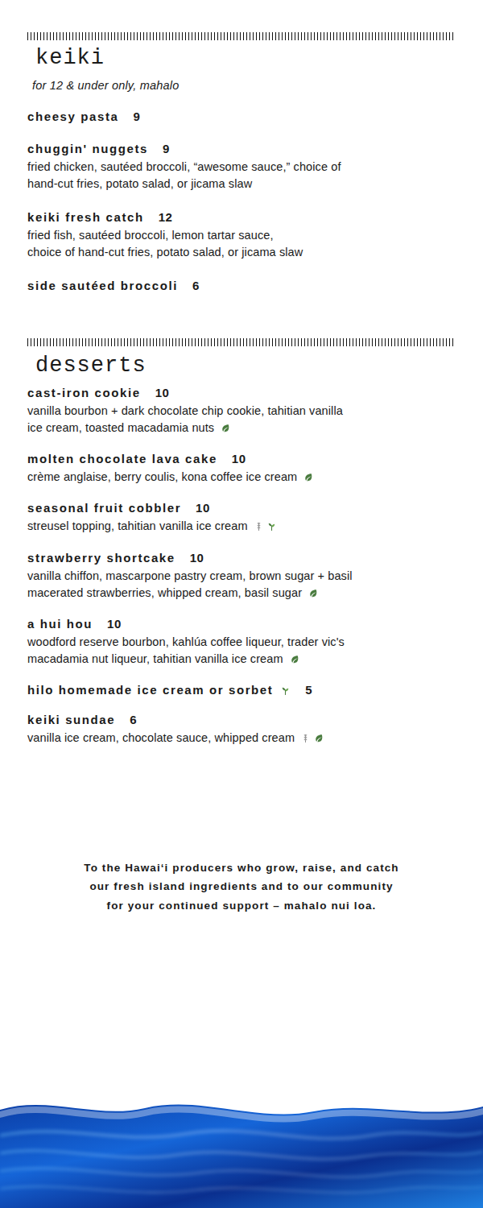keiki
for 12 & under only, mahalo
cheesy pasta 9
chuggin' nuggets 9
fried chicken, sautéed broccoli, “awesome sauce,” choice of
hand-cut fries, potato salad, or jicama slaw
keiki fresh catch 12
fried fish, sautéed broccoli, lemon tartar sauce,
choice of hand-cut fries, potato salad, or jicama slaw
side sautéed broccoli 6
desserts
cast-iron cookie 10
vanilla bourbon + dark chocolate chip cookie, tahitian vanilla
ice cream, toasted macadamia nuts
molten chocolate lava cake 10
crème anglaise, berry coulis, kona coffee ice cream
seasonal fruit cobbler 10
streusel topping, tahitian vanilla ice cream
strawberry shortcake 10
vanilla chiffon, mascarpone pastry cream, brown sugar + basil
macerated strawberries, whipped cream, basil sugar
a hui hou 10
woodford reserve bourbon, kahlúa coffee liqueur, trader vic's
macadamia nut liqueur, tahitian vanilla ice cream
hilo homemade ice cream or sorbet 5
keiki sundae 6
vanilla ice cream, chocolate sauce, whipped cream
To the Hawai‘i producers who grow, raise, and catch our fresh island ingredients and to our community for your continued support – mahalo nui loa.